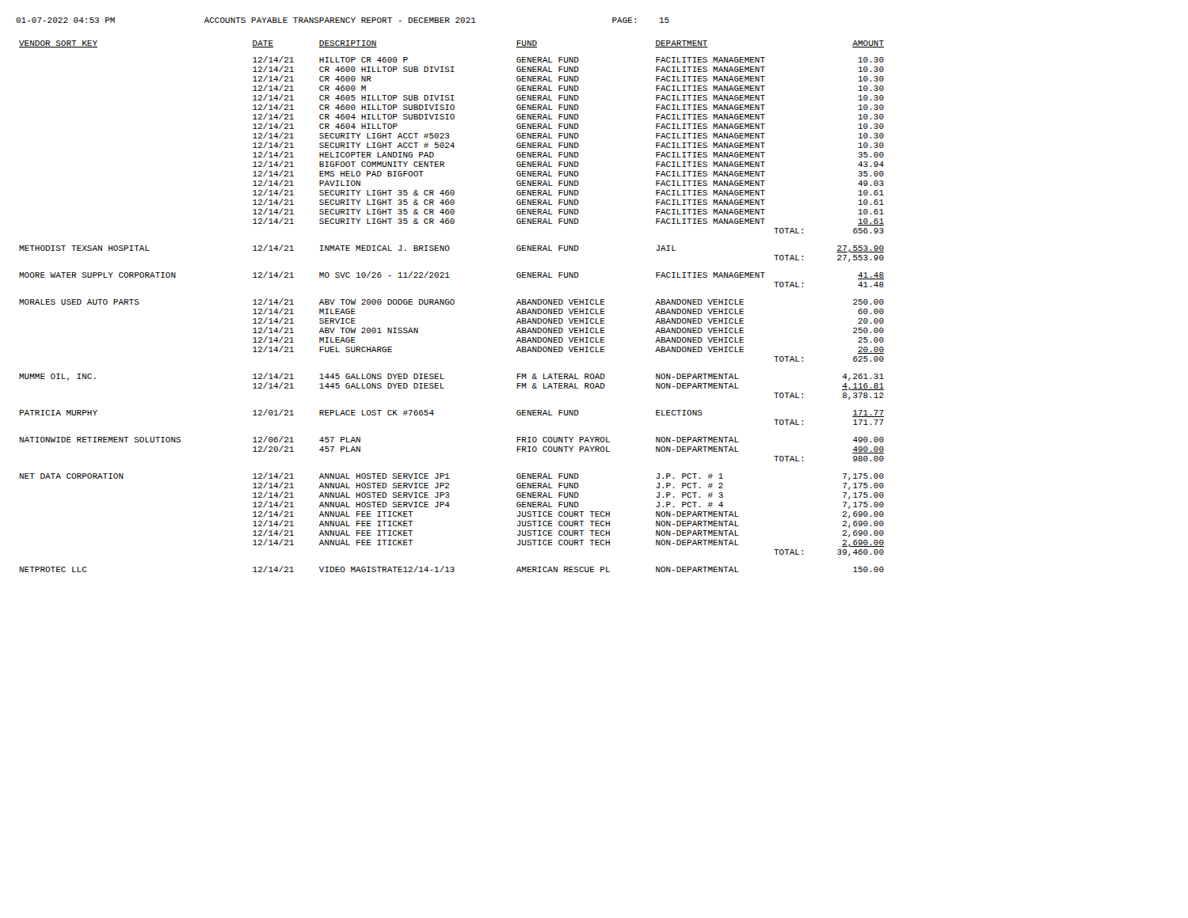01-07-2022 04:53 PM ACCOUNTS PAYABLE TRANSPARENCY REPORT - DECEMBER 2021 PAGE: 15
| VENDOR SORT KEY | DATE | DESCRIPTION | FUND | DEPARTMENT | AMOUNT |
| --- | --- | --- | --- | --- | --- |
| | 12/14/21 | HILLTOP CR 4600 P | GENERAL FUND | FACILITIES MANAGEMENT | 10.30 |
| | 12/14/21 | CR 4600 HILLTOP SUB DIVISI | GENERAL FUND | FACILITIES MANAGEMENT | 10.30 |
| | 12/14/21 | CR 4600 NR | GENERAL FUND | FACILITIES MANAGEMENT | 10.30 |
| | 12/14/21 | CR 4600 M | GENERAL FUND | FACILITIES MANAGEMENT | 10.30 |
| | 12/14/21 | CR 4605 HILLTOP SUB DIVISI | GENERAL FUND | FACILITIES MANAGEMENT | 10.30 |
| | 12/14/21 | CR 4600 HILLTOP SUBDIVISIO | GENERAL FUND | FACILITIES MANAGEMENT | 10.30 |
| | 12/14/21 | CR 4604 HILLTOP SUBDIVISIO | GENERAL FUND | FACILITIES MANAGEMENT | 10.30 |
| | 12/14/21 | CR 4604 HILLTOP | GENERAL FUND | FACILITIES MANAGEMENT | 10.30 |
| | 12/14/21 | SECURITY LIGHT ACCT #5023 | GENERAL FUND | FACILITIES MANAGEMENT | 10.30 |
| | 12/14/21 | SECURITY LIGHT ACCT # 5024 | GENERAL FUND | FACILITIES MANAGEMENT | 10.30 |
| | 12/14/21 | HELICOPTER LANDING PAD | GENERAL FUND | FACILITIES MANAGEMENT | 35.00 |
| | 12/14/21 | BIGFOOT COMMUNITY CENTER | GENERAL FUND | FACILITIES MANAGEMENT | 43.94 |
| | 12/14/21 | EMS HELO PAD BIGFOOT | GENERAL FUND | FACILITIES MANAGEMENT | 35.00 |
| | 12/14/21 | PAVILION | GENERAL FUND | FACILITIES MANAGEMENT | 49.03 |
| | 12/14/21 | SECURITY LIGHT 35 & CR 460 | GENERAL FUND | FACILITIES MANAGEMENT | 10.61 |
| | 12/14/21 | SECURITY LIGHT 35 & CR 460 | GENERAL FUND | FACILITIES MANAGEMENT | 10.61 |
| | 12/14/21 | SECURITY LIGHT 35 & CR 460 | GENERAL FUND | FACILITIES MANAGEMENT | 10.61 |
| | 12/14/21 | SECURITY LIGHT 35 & CR 460 | GENERAL FUND | FACILITIES MANAGEMENT | 10.61 |
| | | | | TOTAL: | 656.93 |
| METHODIST TEXSAN HOSPITAL | 12/14/21 | INMATE MEDICAL J. BRISENO | GENERAL FUND | JAIL | 27,553.90 |
| | | | | TOTAL: | 27,553.90 |
| MOORE WATER SUPPLY CORPORATION | 12/14/21 | MO SVC 10/26 - 11/22/2021 | GENERAL FUND | FACILITIES MANAGEMENT | 41.48 |
| | | | | TOTAL: | 41.48 |
| MORALES USED AUTO PARTS | 12/14/21 | ABV TOW 2000 DODGE DURANGO | ABANDONED VEHICLE | ABANDONED VEHICLE | 250.00 |
| | 12/14/21 | MILEAGE | ABANDONED VEHICLE | ABANDONED VEHICLE | 60.00 |
| | 12/14/21 | SERVICE | ABANDONED VEHICLE | ABANDONED VEHICLE | 20.00 |
| | 12/14/21 | ABV TOW 2001 NISSAN | ABANDONED VEHICLE | ABANDONED VEHICLE | 250.00 |
| | 12/14/21 | MILEAGE | ABANDONED VEHICLE | ABANDONED VEHICLE | 25.00 |
| | 12/14/21 | FUEL SURCHARGE | ABANDONED VEHICLE | ABANDONED VEHICLE | 20.00 |
| | | | | TOTAL: | 625.00 |
| MUMME OIL, INC. | 12/14/21 | 1445 GALLONS DYED DIESEL | FM & LATERAL ROAD | NON-DEPARTMENTAL | 4,261.31 |
| | 12/14/21 | 1445 GALLONS DYED DIESEL | FM & LATERAL ROAD | NON-DEPARTMENTAL | 4,116.81 |
| | | | | TOTAL: | 8,378.12 |
| PATRICIA MURPHY | 12/01/21 | REPLACE LOST CK #76654 | GENERAL FUND | ELECTIONS | 171.77 |
| | | | | TOTAL: | 171.77 |
| NATIONWIDE RETIREMENT SOLUTIONS | 12/06/21 | 457 PLAN | FRIO COUNTY PAYROL | NON-DEPARTMENTAL | 490.00 |
| | 12/20/21 | 457 PLAN | FRIO COUNTY PAYROL | NON-DEPARTMENTAL | 490.00 |
| | | | | TOTAL: | 980.00 |
| NET DATA CORPORATION | 12/14/21 | ANNUAL HOSTED SERVICE JP1 | GENERAL FUND | J.P. PCT. # 1 | 7,175.00 |
| | 12/14/21 | ANNUAL HOSTED SERVICE JP2 | GENERAL FUND | J.P. PCT. # 2 | 7,175.00 |
| | 12/14/21 | ANNUAL HOSTED SERVICE JP3 | GENERAL FUND | J.P. PCT. # 3 | 7,175.00 |
| | 12/14/21 | ANNUAL HOSTED SERVICE JP4 | GENERAL FUND | J.P. PCT. # 4 | 7,175.00 |
| | 12/14/21 | ANNUAL FEE ITICKET | JUSTICE COURT TECH | NON-DEPARTMENTAL | 2,690.00 |
| | 12/14/21 | ANNUAL FEE ITICKET | JUSTICE COURT TECH | NON-DEPARTMENTAL | 2,690.00 |
| | 12/14/21 | ANNUAL FEE ITICKET | JUSTICE COURT TECH | NON-DEPARTMENTAL | 2,690.00 |
| | 12/14/21 | ANNUAL FEE ITICKET | JUSTICE COURT TECH | NON-DEPARTMENTAL | 2,690.00 |
| | | | | TOTAL: | 39,460.00 |
| NETPROTEC LLC | 12/14/21 | VIDEO MAGISTRATE12/14-1/13 | AMERICAN RESCUE PL | NON-DEPARTMENTAL | 150.00 |